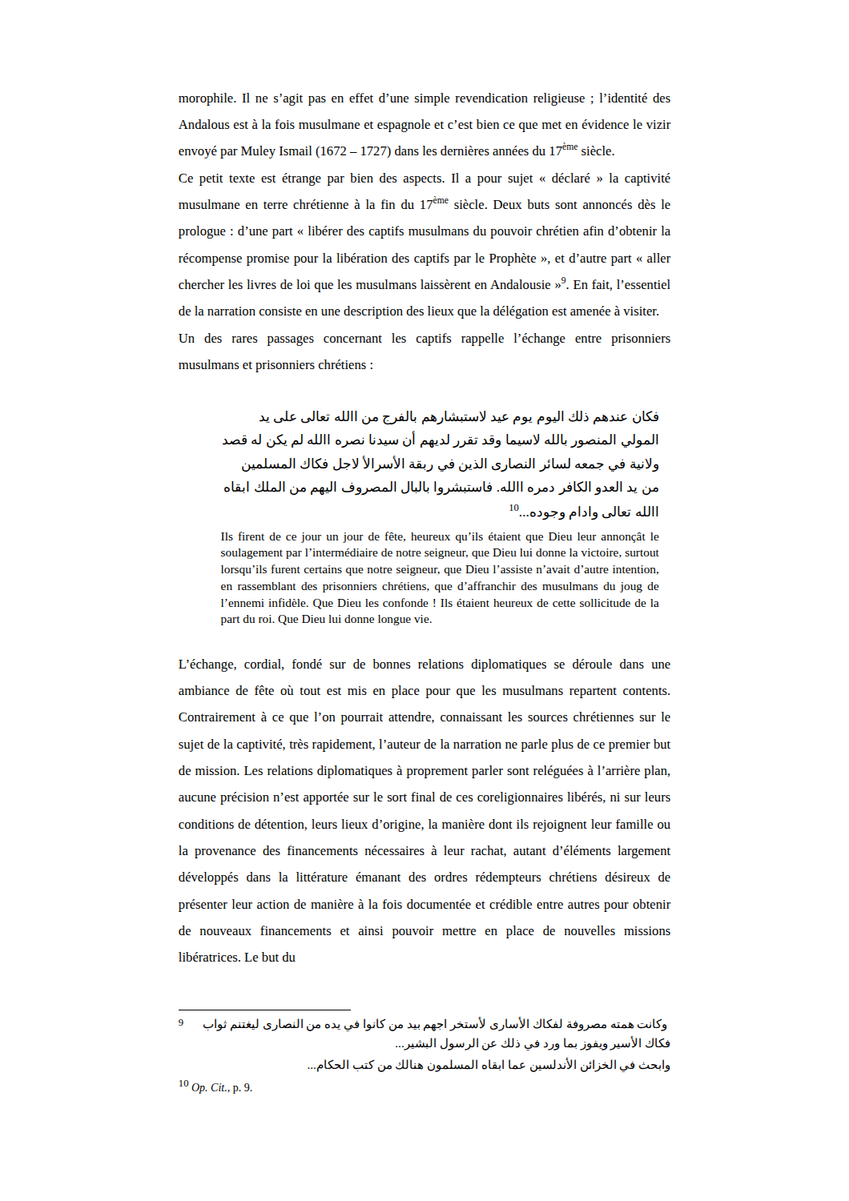morophile. Il ne s’agit pas en effet d’une simple revendication religieuse ; l’identité des Andalous est à la fois musulmane et espagnole et c’est bien ce que met en évidence le vizir envoyé par Muley Ismail (1672 – 1727) dans les dernières années du 17ème siècle.
Ce petit texte est étrange par bien des aspects. Il a pour sujet « déclaré » la captivité musulmane en terre chrétienne à la fin du 17ème siècle. Deux buts sont annoncés dès le prologue : d’une part « libérer des captifs musulmans du pouvoir chrétien afin d’obtenir la récompense promise pour la libération des captifs par le Prophète », et d’autre part « aller chercher les livres de loi que les musulmans laissèrent en Andalousie »9. En fait, l’essentiel de la narration consiste en une description des lieux que la délégation est amenée à visiter.
Un des rares passages concernant les captifs rappelle l’échange entre prisonniers musulmans et prisonniers chrétiens :
فكان عندهم ذلك اليوم يوم عيد لاستبشارهم بالفرج من االله تعالى على يد المولي المنصور بالله لاسيما وقد تقرر لديهم أن سيدنا نصره االله لم يكن له قصد ولانية في جمعه لسائر النصارى الذين في ربقة الأسرالأ لاجل فكاك المسلمين من يد العدو الكافر دمره االله. فاستبشروا بالبال المصروف اليهم من الملك ابقاه االله تعالى وادام وجوده...10
Ils firent de ce jour un jour de fête, heureux qu’ils étaient que Dieu leur annonçât le soulagement par l’intermédiaire de notre seigneur, que Dieu lui donne la victoire, surtout lorsqu’ils furent certains que notre seigneur, que Dieu l’assiste n’avait d’autre intention, en rassemblant des prisonniers chrétiens, que d’affranchir des musulmans du joug de l’ennemi infidèle. Que Dieu les confonde ! Ils étaient heureux de cette sollicitude de la part du roi. Que Dieu lui donne longue vie.
L’échange, cordial, fondé sur de bonnes relations diplomatiques se déroule dans une ambiance de fête où tout est mis en place pour que les musulmans repartent contents. Contrairement à ce que l’on pourrait attendre, connaissant les sources chrétiennes sur le sujet de la captivité, très rapidement, l’auteur de la narration ne parle plus de ce premier but de mission. Les relations diplomatiques à proprement parler sont reléguées à l’arrière plan, aucune précision n’est apportée sur le sort final de ces coreligionnaires libérés, ni sur leurs conditions de détention, leurs lieux d’origine, la manière dont ils rejoignent leur famille ou la provenance des financements nécessaires à leur rachat, autant d’éléments largement développés dans la littérature émanant des ordres rédempteurs chrétiens désireux de présenter leur action de manière à la fois documentée et crédible entre autres pour obtenir de nouveaux financements et ainsi pouvoir mettre en place de nouvelles missions libératrices. Le but du
9 وكانت همته مصروفة لفكاك الأسارى لأستخر اجهم بيد من كانوا في يده من النصارى ليغتنم ثواب فكاك الأسير ويفوز بما ورد في ذلك عن الرسول البشير...
وابحث في الخزائن الأندلسين عما ابقاه المسلمون هنالك من كتب الحكام...
10 Op. Cit., p. 9.